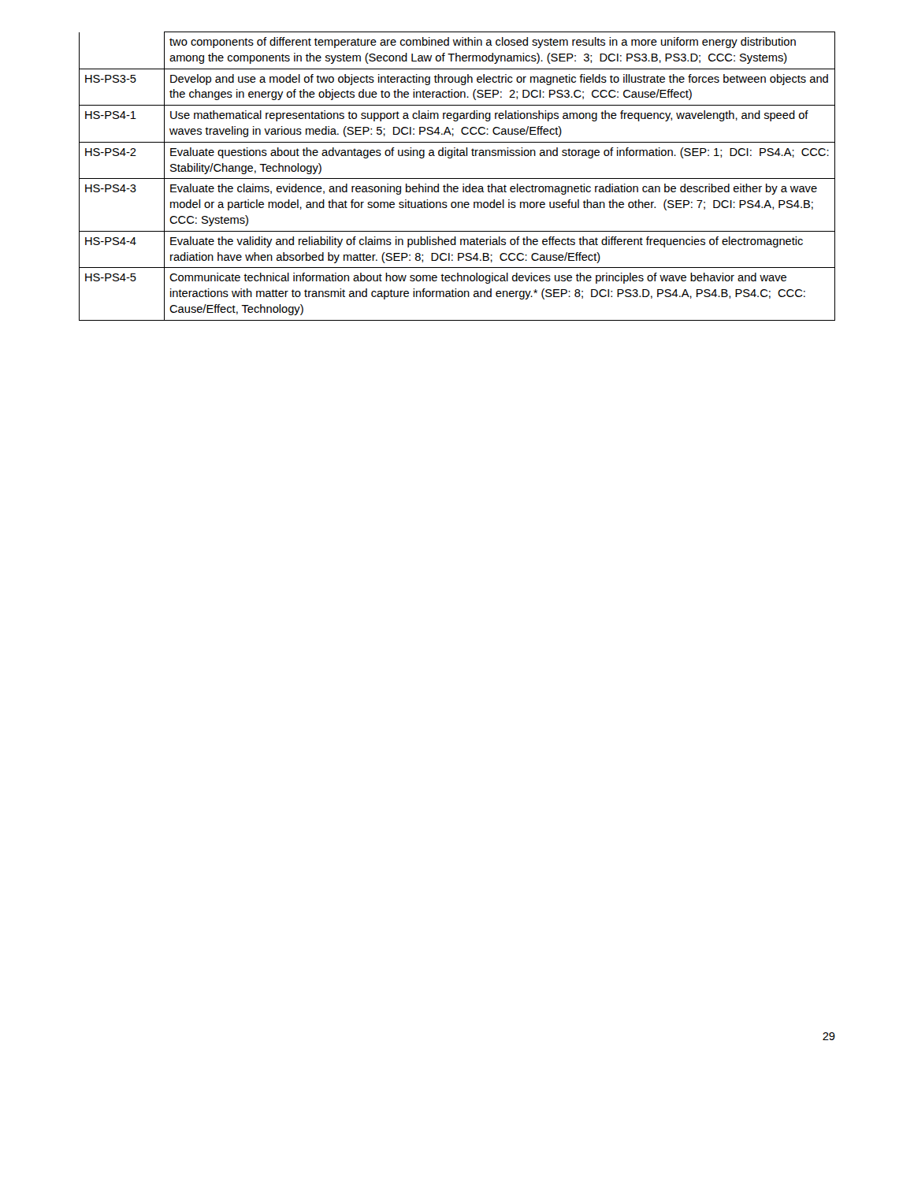| | two components of different temperature are combined within a closed system results in a more uniform energy distribution among the components in the system (Second Law of Thermodynamics). (SEP: 3; DCI: PS3.B, PS3.D; CCC: Systems) |
| HS-PS3-5 | Develop and use a model of two objects interacting through electric or magnetic fields to illustrate the forces between objects and the changes in energy of the objects due to the interaction. (SEP: 2; DCI: PS3.C; CCC: Cause/Effect) |
| HS-PS4-1 | Use mathematical representations to support a claim regarding relationships among the frequency, wavelength, and speed of waves traveling in various media. (SEP: 5; DCI: PS4.A; CCC: Cause/Effect) |
| HS-PS4-2 | Evaluate questions about the advantages of using a digital transmission and storage of information. (SEP: 1; DCI: PS4.A; CCC: Stability/Change, Technology) |
| HS-PS4-3 | Evaluate the claims, evidence, and reasoning behind the idea that electromagnetic radiation can be described either by a wave model or a particle model, and that for some situations one model is more useful than the other. (SEP: 7; DCI: PS4.A, PS4.B; CCC: Systems) |
| HS-PS4-4 | Evaluate the validity and reliability of claims in published materials of the effects that different frequencies of electromagnetic radiation have when absorbed by matter. (SEP: 8; DCI: PS4.B; CCC: Cause/Effect) |
| HS-PS4-5 | Communicate technical information about how some technological devices use the principles of wave behavior and wave interactions with matter to transmit and capture information and energy.* (SEP: 8; DCI: PS3.D, PS4.A, PS4.B, PS4.C; CCC: Cause/Effect, Technology) |
29